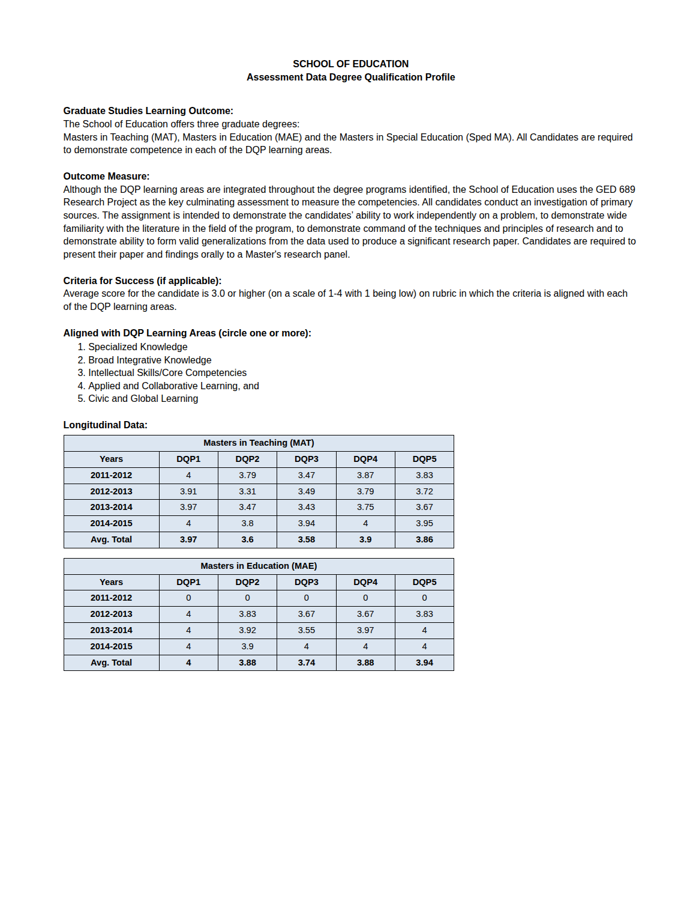SCHOOL OF EDUCATION Assessment Data Degree Qualification Profile
Graduate Studies Learning Outcome:
The School of Education offers three graduate degrees:
Masters in Teaching (MAT), Masters in Education (MAE) and the Masters in Special Education (Sped MA). All Candidates are required to demonstrate competence in each of the DQP learning areas.
Outcome Measure:
Although the DQP learning areas are integrated throughout the degree programs identified, the School of Education uses the GED 689 Research Project as the key culminating assessment to measure the competencies. All candidates conduct an investigation of primary sources. The assignment is intended to demonstrate the candidates’ ability to work independently on a problem, to demonstrate wide familiarity with the literature in the field of the program, to demonstrate command of the techniques and principles of research and to demonstrate ability to form valid generalizations from the data used to produce a significant research paper. Candidates are required to present their paper and findings orally to a Master's research panel.
Criteria for Success (if applicable):
Average score for the candidate is 3.0 or higher (on a scale of 1-4 with 1 being low) on rubric in which the criteria is aligned with each of the DQP learning areas.
Aligned with DQP Learning Areas (circle one or more):
Specialized Knowledge
Broad Integrative Knowledge
Intellectual Skills/Core Competencies
Applied and Collaborative Learning, and
Civic and Global Learning
Longitudinal Data:
Masters in Teaching (MAT)
| Years | DQP1 | DQP2 | DQP3 | DQP4 | DQP5 |
| --- | --- | --- | --- | --- | --- |
| 2011-2012 | 4 | 3.79 | 3.47 | 3.87 | 3.83 |
| 2012-2013 | 3.91 | 3.31 | 3.49 | 3.79 | 3.72 |
| 2013-2014 | 3.97 | 3.47 | 3.43 | 3.75 | 3.67 |
| 2014-2015 | 4 | 3.8 | 3.94 | 4 | 3.95 |
| Avg. Total | 3.97 | 3.6 | 3.58 | 3.9 | 3.86 |
Masters in Education (MAE)
| Years | DQP1 | DQP2 | DQP3 | DQP4 | DQP5 |
| --- | --- | --- | --- | --- | --- |
| 2011-2012 | 0 | 0 | 0 | 0 | 0 |
| 2012-2013 | 4 | 3.83 | 3.67 | 3.67 | 3.83 |
| 2013-2014 | 4 | 3.92 | 3.55 | 3.97 | 4 |
| 2014-2015 | 4 | 3.9 | 4 | 4 | 4 |
| Avg. Total | 4 | 3.88 | 3.74 | 3.88 | 3.94 |